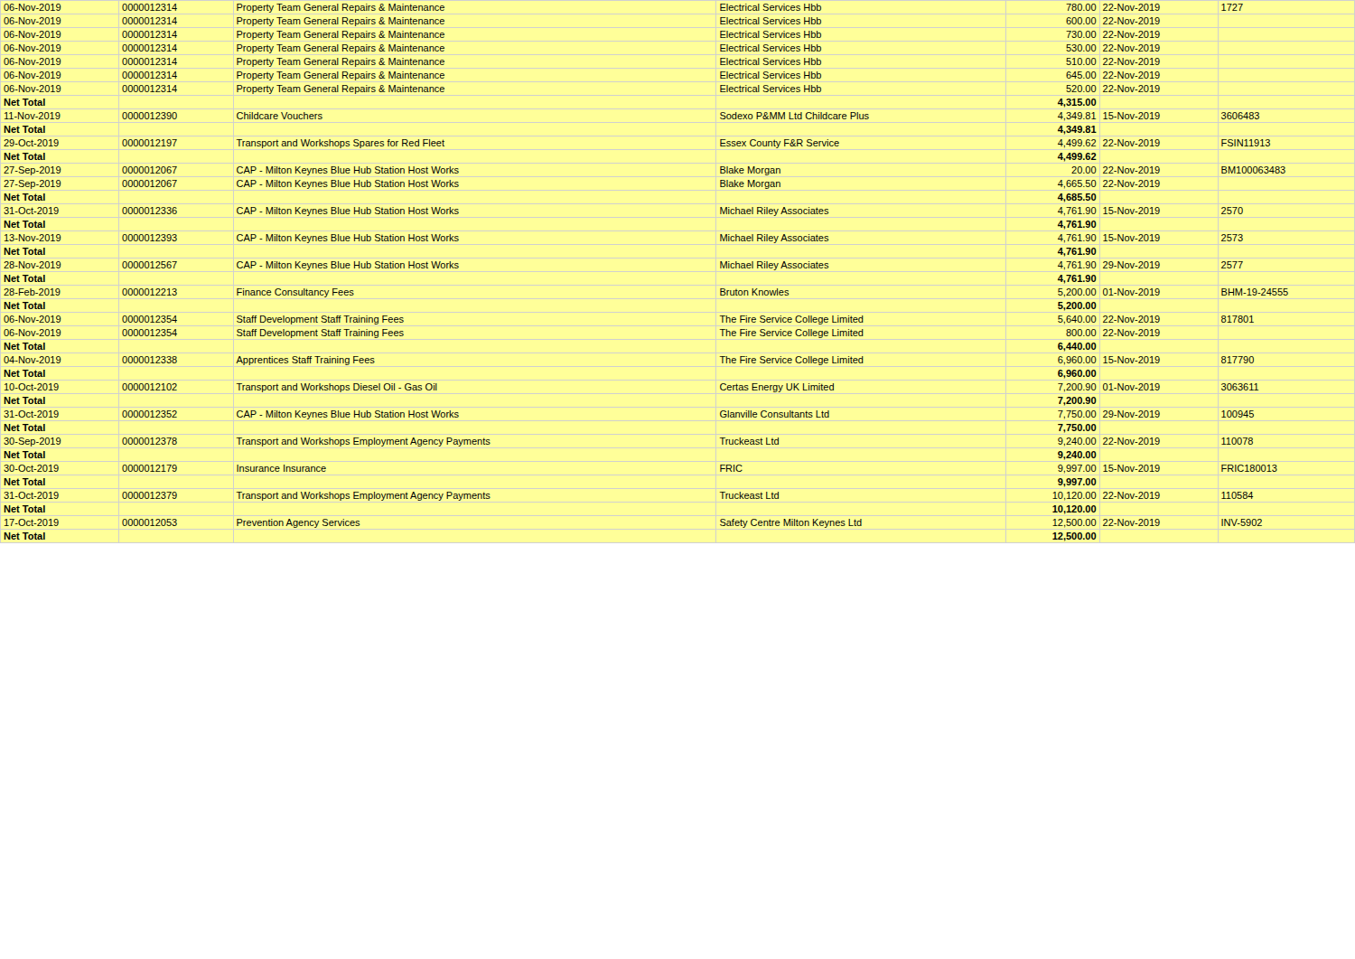| 06-Nov-2019 | 0000012314 | Property Team General Repairs & Maintenance | Electrical Services Hbb | 780.00 | 22-Nov-2019 | 1727 |
| 06-Nov-2019 | 0000012314 | Property Team General Repairs & Maintenance | Electrical Services Hbb | 600.00 | 22-Nov-2019 | |
| 06-Nov-2019 | 0000012314 | Property Team General Repairs & Maintenance | Electrical Services Hbb | 730.00 | 22-Nov-2019 | |
| 06-Nov-2019 | 0000012314 | Property Team General Repairs & Maintenance | Electrical Services Hbb | 530.00 | 22-Nov-2019 | |
| 06-Nov-2019 | 0000012314 | Property Team General Repairs & Maintenance | Electrical Services Hbb | 510.00 | 22-Nov-2019 | |
| 06-Nov-2019 | 0000012314 | Property Team General Repairs & Maintenance | Electrical Services Hbb | 645.00 | 22-Nov-2019 | |
| 06-Nov-2019 | 0000012314 | Property Team General Repairs & Maintenance | Electrical Services Hbb | 520.00 | 22-Nov-2019 | |
| Net Total | | | | 4,315.00 | | |
| 11-Nov-2019 | 0000012390 | Childcare Vouchers | Sodexo P&MM Ltd Childcare Plus | 4,349.81 | 15-Nov-2019 | 3606483 |
| Net Total | | | | 4,349.81 | | |
| 29-Oct-2019 | 0000012197 | Transport and Workshops Spares for Red Fleet | Essex County F&R Service | 4,499.62 | 22-Nov-2019 | FSIN11913 |
| Net Total | | | | 4,499.62 | | |
| 27-Sep-2019 | 0000012067 | CAP - Milton Keynes Blue Hub Station Host Works | Blake Morgan | 20.00 | 22-Nov-2019 | BM100063483 |
| 27-Sep-2019 | 0000012067 | CAP - Milton Keynes Blue Hub Station Host Works | Blake Morgan | 4,665.50 | 22-Nov-2019 | |
| Net Total | | | | 4,685.50 | | |
| 31-Oct-2019 | 0000012336 | CAP - Milton Keynes Blue Hub Station Host Works | Michael Riley Associates | 4,761.90 | 15-Nov-2019 | 2570 |
| Net Total | | | | 4,761.90 | | |
| 13-Nov-2019 | 0000012393 | CAP - Milton Keynes Blue Hub Station Host Works | Michael Riley Associates | 4,761.90 | 15-Nov-2019 | 2573 |
| Net Total | | | | 4,761.90 | | |
| 28-Nov-2019 | 0000012567 | CAP - Milton Keynes Blue Hub Station Host Works | Michael Riley Associates | 4,761.90 | 29-Nov-2019 | 2577 |
| Net Total | | | | 4,761.90 | | |
| 28-Feb-2019 | 0000012213 | Finance Consultancy Fees | Bruton Knowles | 5,200.00 | 01-Nov-2019 | BHM-19-24555 |
| Net Total | | | | 5,200.00 | | |
| 06-Nov-2019 | 0000012354 | Staff Development Staff Training Fees | The Fire Service College Limited | 5,640.00 | 22-Nov-2019 | 817801 |
| 06-Nov-2019 | 0000012354 | Staff Development Staff Training Fees | The Fire Service College Limited | 800.00 | 22-Nov-2019 | |
| Net Total | | | | 6,440.00 | | |
| 04-Nov-2019 | 0000012338 | Apprentices Staff Training Fees | The Fire Service College Limited | 6,960.00 | 15-Nov-2019 | 817790 |
| Net Total | | | | 6,960.00 | | |
| 10-Oct-2019 | 0000012102 | Transport and Workshops Diesel Oil - Gas Oil | Certas Energy UK Limited | 7,200.90 | 01-Nov-2019 | 3063611 |
| Net Total | | | | 7,200.90 | | |
| 31-Oct-2019 | 0000012352 | CAP - Milton Keynes Blue Hub Station Host Works | Glanville Consultants Ltd | 7,750.00 | 29-Nov-2019 | 100945 |
| Net Total | | | | 7,750.00 | | |
| 30-Sep-2019 | 0000012378 | Transport and Workshops Employment Agency Payments | Truckeast Ltd | 9,240.00 | 22-Nov-2019 | 110078 |
| Net Total | | | | 9,240.00 | | |
| 30-Oct-2019 | 0000012179 | Insurance Insurance | FRIC | 9,997.00 | 15-Nov-2019 | FRIC180013 |
| Net Total | | | | 9,997.00 | | |
| 31-Oct-2019 | 0000012379 | Transport and Workshops Employment Agency Payments | Truckeast Ltd | 10,120.00 | 22-Nov-2019 | 110584 |
| Net Total | | | | 10,120.00 | | |
| 17-Oct-2019 | 0000012053 | Prevention Agency Services | Safety Centre Milton Keynes Ltd | 12,500.00 | 22-Nov-2019 | INV-5902 |
| Net Total | | | | 12,500.00 | | |